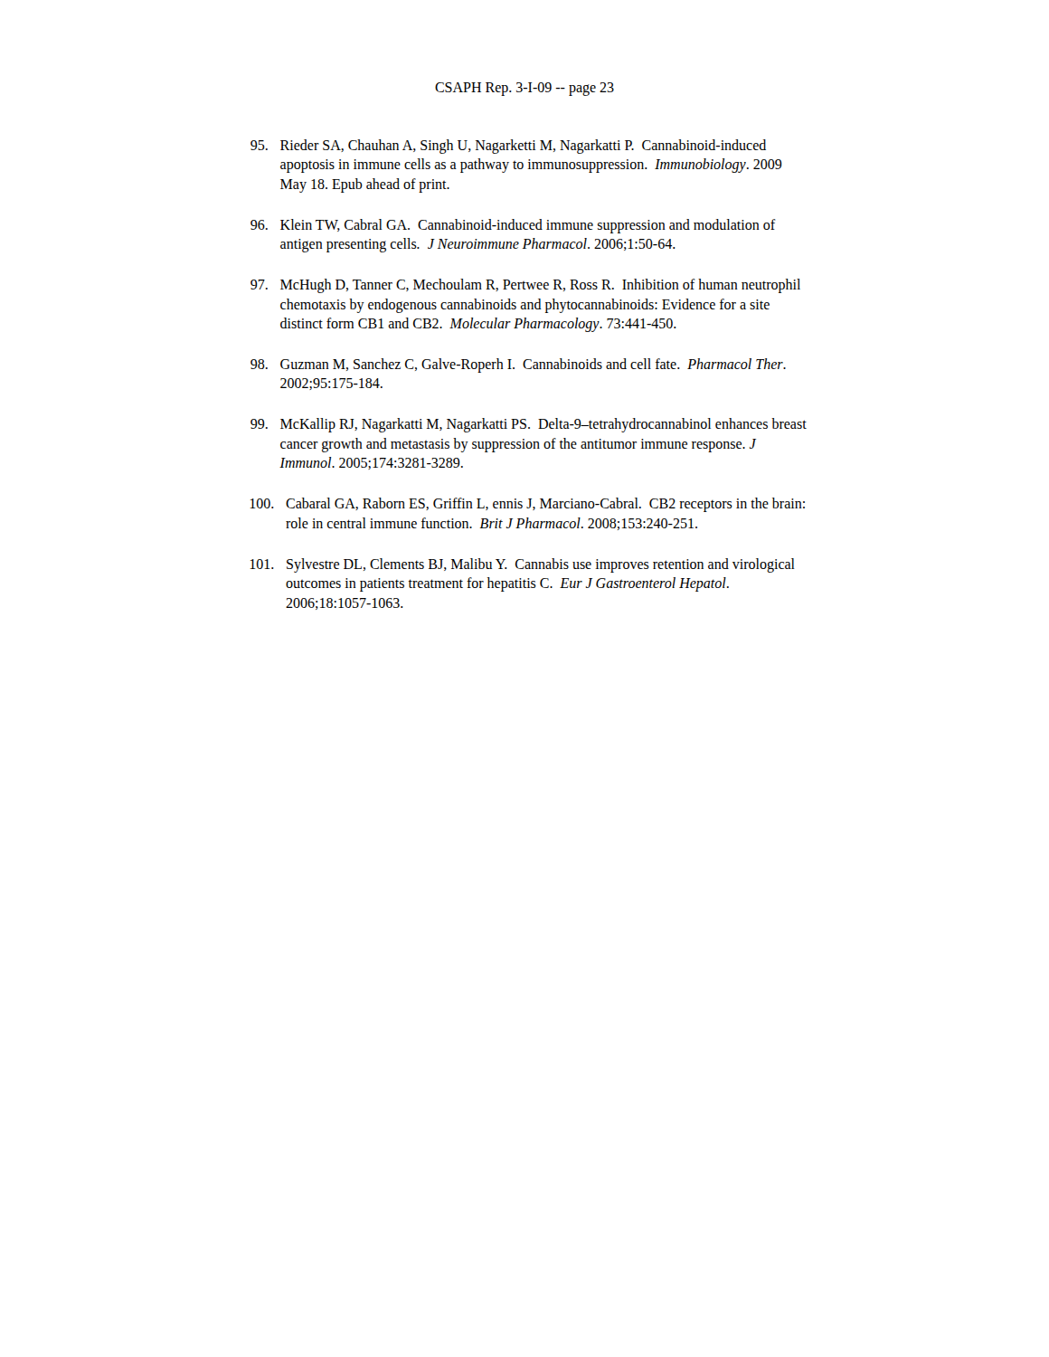CSAPH Rep. 3-I-09 -- page 23
95. Rieder SA, Chauhan A, Singh U, Nagarketti M, Nagarkatti P. Cannabinoid-induced apoptosis in immune cells as a pathway to immunosuppression. Immunobiology. 2009 May 18. Epub ahead of print.
96. Klein TW, Cabral GA. Cannabinoid-induced immune suppression and modulation of antigen presenting cells. J Neuroimmune Pharmacol. 2006;1:50-64.
97. McHugh D, Tanner C, Mechoulam R, Pertwee R, Ross R. Inhibition of human neutrophil chemotaxis by endogenous cannabinoids and phytocannabinoids: Evidence for a site distinct form CB1 and CB2. Molecular Pharmacology. 73:441-450.
98. Guzman M, Sanchez C, Galve-Roperh I. Cannabinoids and cell fate. Pharmacol Ther. 2002;95:175-184.
99. McKallip RJ, Nagarkatti M, Nagarkatti PS. Delta-9–tetrahydrocannabinol enhances breast cancer growth and metastasis by suppression of the antitumor immune response. J Immunol. 2005;174:3281-3289.
100. Cabaral GA, Raborn ES, Griffin L, ennis J, Marciano-Cabral. CB2 receptors in the brain: role in central immune function. Brit J Pharmacol. 2008;153:240-251.
101. Sylvestre DL, Clements BJ, Malibu Y. Cannabis use improves retention and virological outcomes in patients treatment for hepatitis C. Eur J Gastroenterol Hepatol. 2006;18:1057-1063.